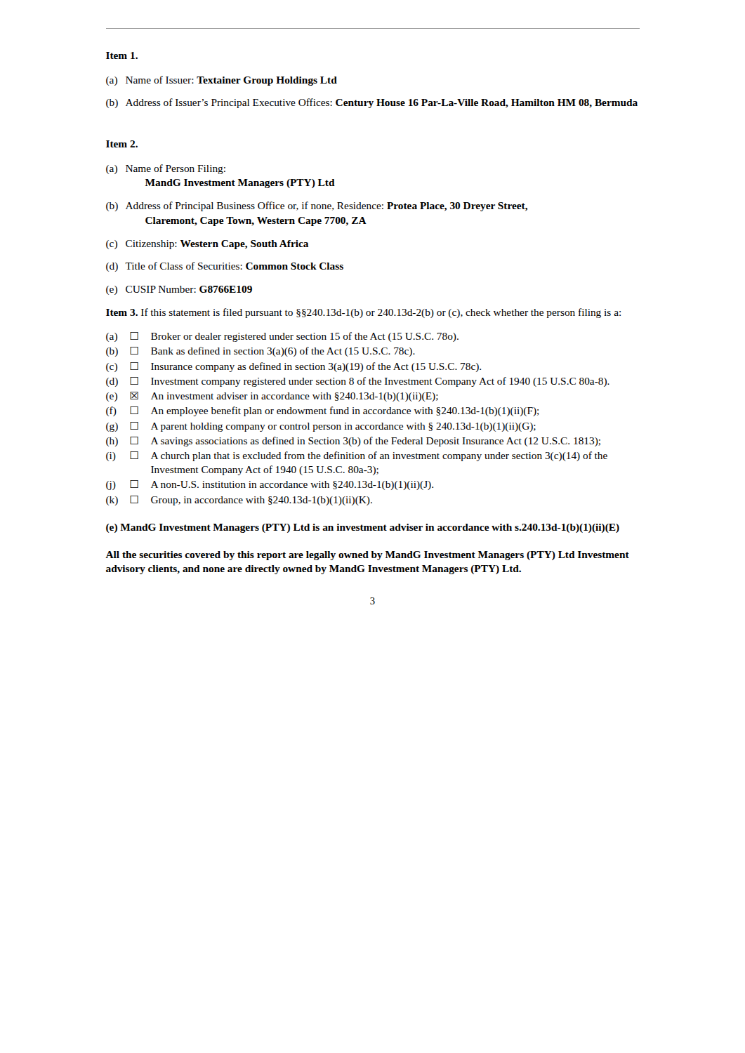Item 1.
(a) Name of Issuer: Textainer Group Holdings Ltd
(b) Address of Issuer’s Principal Executive Offices: Century House 16 Par-La-Ville Road, Hamilton HM 08, Bermuda
Item 2.
(a) Name of Person Filing:
MandG Investment Managers (PTY) Ltd
(b) Address of Principal Business Office or, if none, Residence: Protea Place, 30 Dreyer Street,
Claremont, Cape Town, Western Cape 7700, ZA
(c) Citizenship: Western Cape, South Africa
(d) Title of Class of Securities: Common Stock Class
(e) CUSIP Number: G8766E109
Item 3. If this statement is filed pursuant to §§240.13d-1(b) or 240.13d-2(b) or (c), check whether the person filing is a:
| (a) | ☐ | Broker or dealer registered under section 15 of the Act (15 U.S.C. 78o). |
| (b) | ☐ | Bank as defined in section 3(a)(6) of the Act (15 U.S.C. 78c). |
| (c) | ☐ | Insurance company as defined in section 3(a)(19) of the Act (15 U.S.C. 78c). |
| (d) | ☐ | Investment company registered under section 8 of the Investment Company Act of 1940 (15 U.S.C 80a-8). |
| (e) | ☒ | An investment adviser in accordance with §240.13d-1(b)(1)(ii)(E); |
| (f) | ☐ | An employee benefit plan or endowment fund in accordance with §240.13d-1(b)(1)(ii)(F); |
| (g) | ☐ | A parent holding company or control person in accordance with § 240.13d-1(b)(1)(ii)(G); |
| (h) | ☐ | A savings associations as defined in Section 3(b) of the Federal Deposit Insurance Act (12 U.S.C. 1813); |
| (i) | ☐ | A church plan that is excluded from the definition of an investment company under section 3(c)(14) of the Investment Company Act of 1940 (15 U.S.C. 80a-3); |
| (j) | ☐ | A non-U.S. institution in accordance with §240.13d-1(b)(1)(ii)(J). |
| (k) | ☐ | Group, in accordance with §240.13d-1(b)(1)(ii)(K). |
(e) MandG Investment Managers (PTY) Ltd is an investment adviser in accordance with s.240.13d-1(b)(1)(ii)(E)
All the securities covered by this report are legally owned by MandG Investment Managers (PTY) Ltd Investment advisory clients, and none are directly owned by MandG Investment Managers (PTY) Ltd.
3